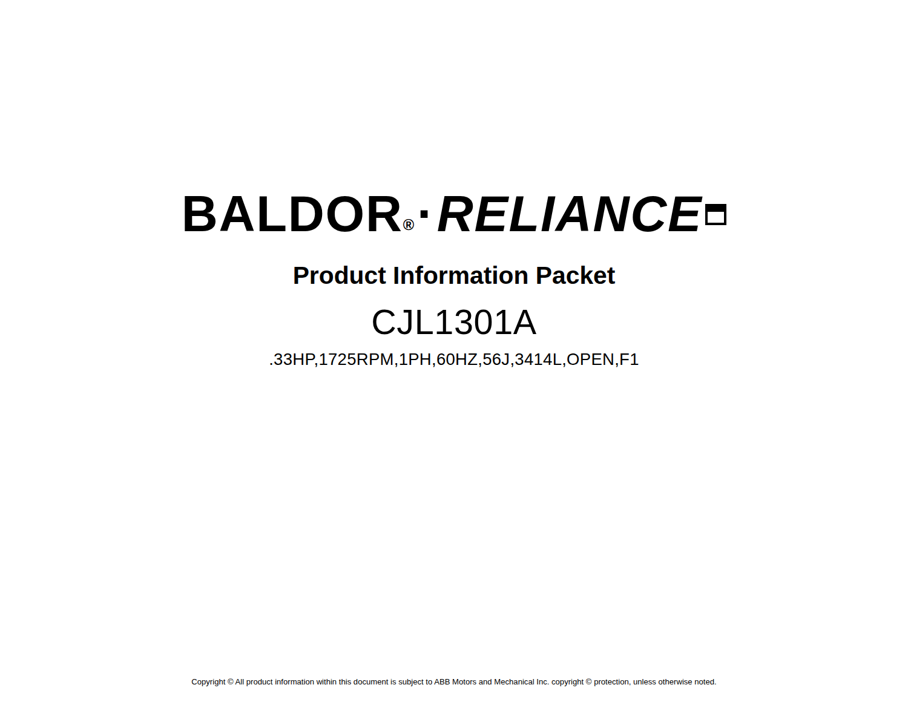BALDOR®·RELIANCE
Product Information Packet
CJL1301A
.33HP,1725RPM,1PH,60HZ,56J,3414L,OPEN,F1
Copyright © All product information within this document is subject to ABB Motors and Mechanical Inc. copyright © protection, unless otherwise noted.